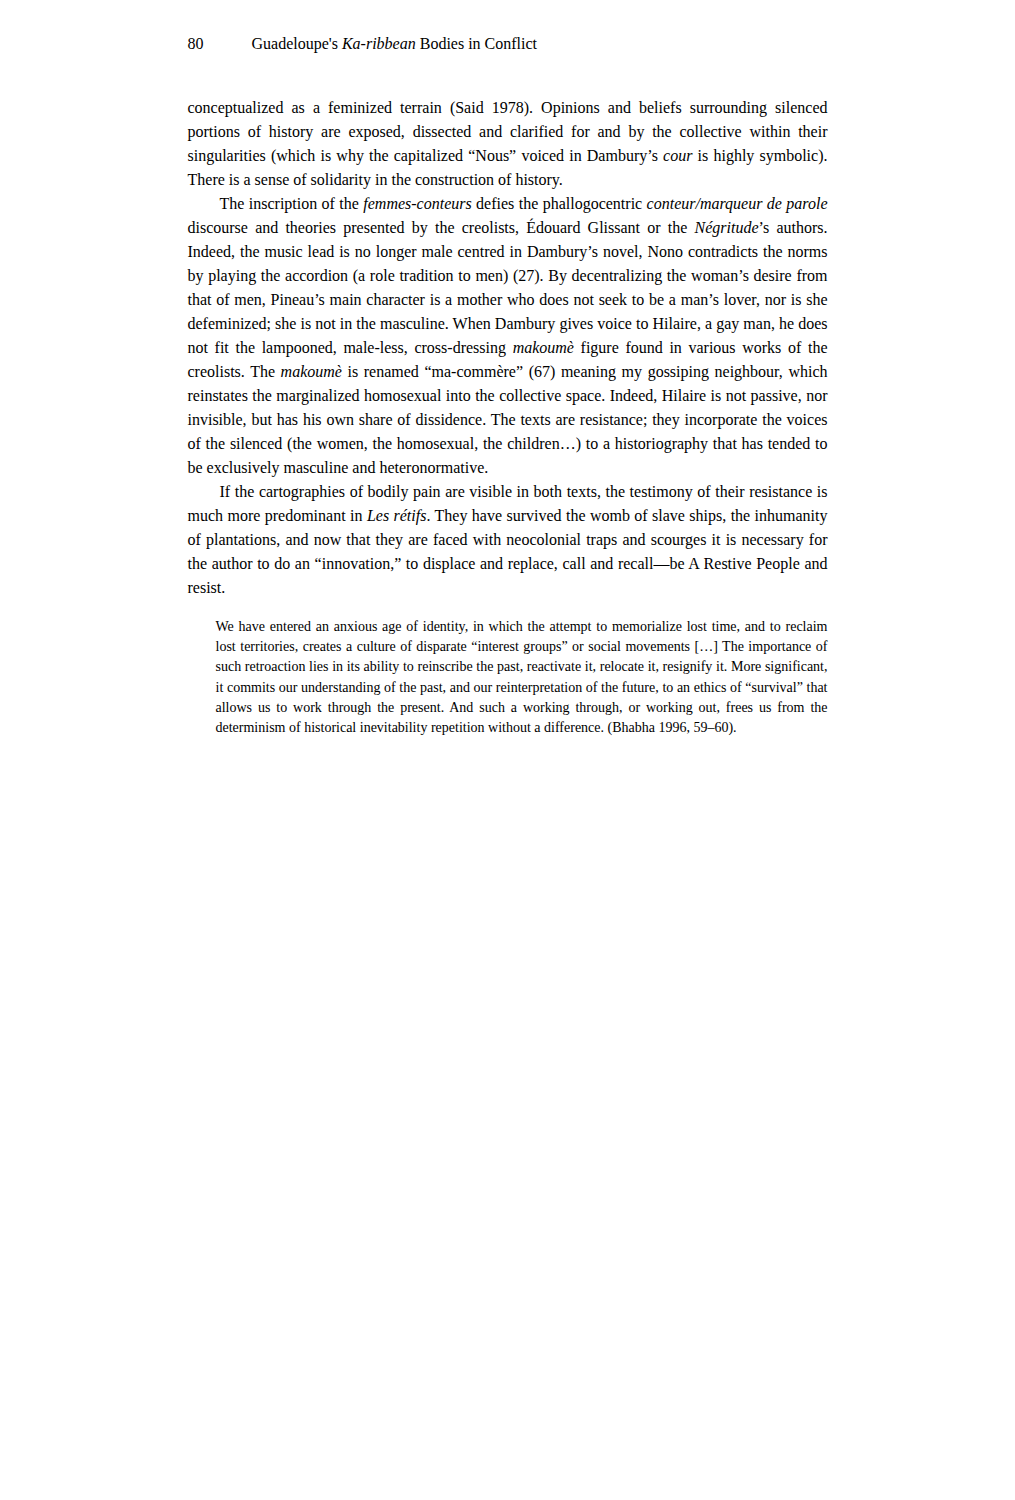80 Guadeloupe's Ka-ribbean Bodies in Conflict
conceptualized as a feminized terrain (Said 1978). Opinions and beliefs surrounding silenced portions of history are exposed, dissected and clarified for and by the collective within their singularities (which is why the capitalized “Nous” voiced in Dambury’s cour is highly symbolic). There is a sense of solidarity in the construction of history.
The inscription of the femmes-conteurs defies the phallogocentric conteur/marqueur de parole discourse and theories presented by the creolists, Édouard Glissant or the Négritude’s authors. Indeed, the music lead is no longer male centred in Dambury’s novel, Nono contradicts the norms by playing the accordion (a role tradition to men) (27). By decentralizing the woman’s desire from that of men, Pineau’s main character is a mother who does not seek to be a man’s lover, nor is she defeminized; she is not in the masculine. When Dambury gives voice to Hilaire, a gay man, he does not fit the lampooned, male-less, cross-dressing makoumè figure found in various works of the creolists. The makoumè is renamed “ma-commère” (67) meaning my gossiping neighbour, which reinstates the marginalized homosexual into the collective space. Indeed, Hilaire is not passive, nor invisible, but has his own share of dissidence. The texts are resistance; they incorporate the voices of the silenced (the women, the homosexual, the children…) to a historiography that has tended to be exclusively masculine and heteronormative.
If the cartographies of bodily pain are visible in both texts, the testimony of their resistance is much more predominant in Les rétifs. They have survived the womb of slave ships, the inhumanity of plantations, and now that they are faced with neocolonial traps and scourges it is necessary for the author to do an “innovation,” to displace and replace, call and recall—be A Restive People and resist.
We have entered an anxious age of identity, in which the attempt to memorialize lost time, and to reclaim lost territories, creates a culture of disparate “interest groups” or social movements […] The importance of such retroaction lies in its ability to reinscribe the past, reactivate it, relocate it, resignify it. More significant, it commits our understanding of the past, and our reinterpretation of the future, to an ethics of “survival” that allows us to work through the present. And such a working through, or working out, frees us from the determinism of historical inevitability repetition without a difference. (Bhabha 1996, 59–60).